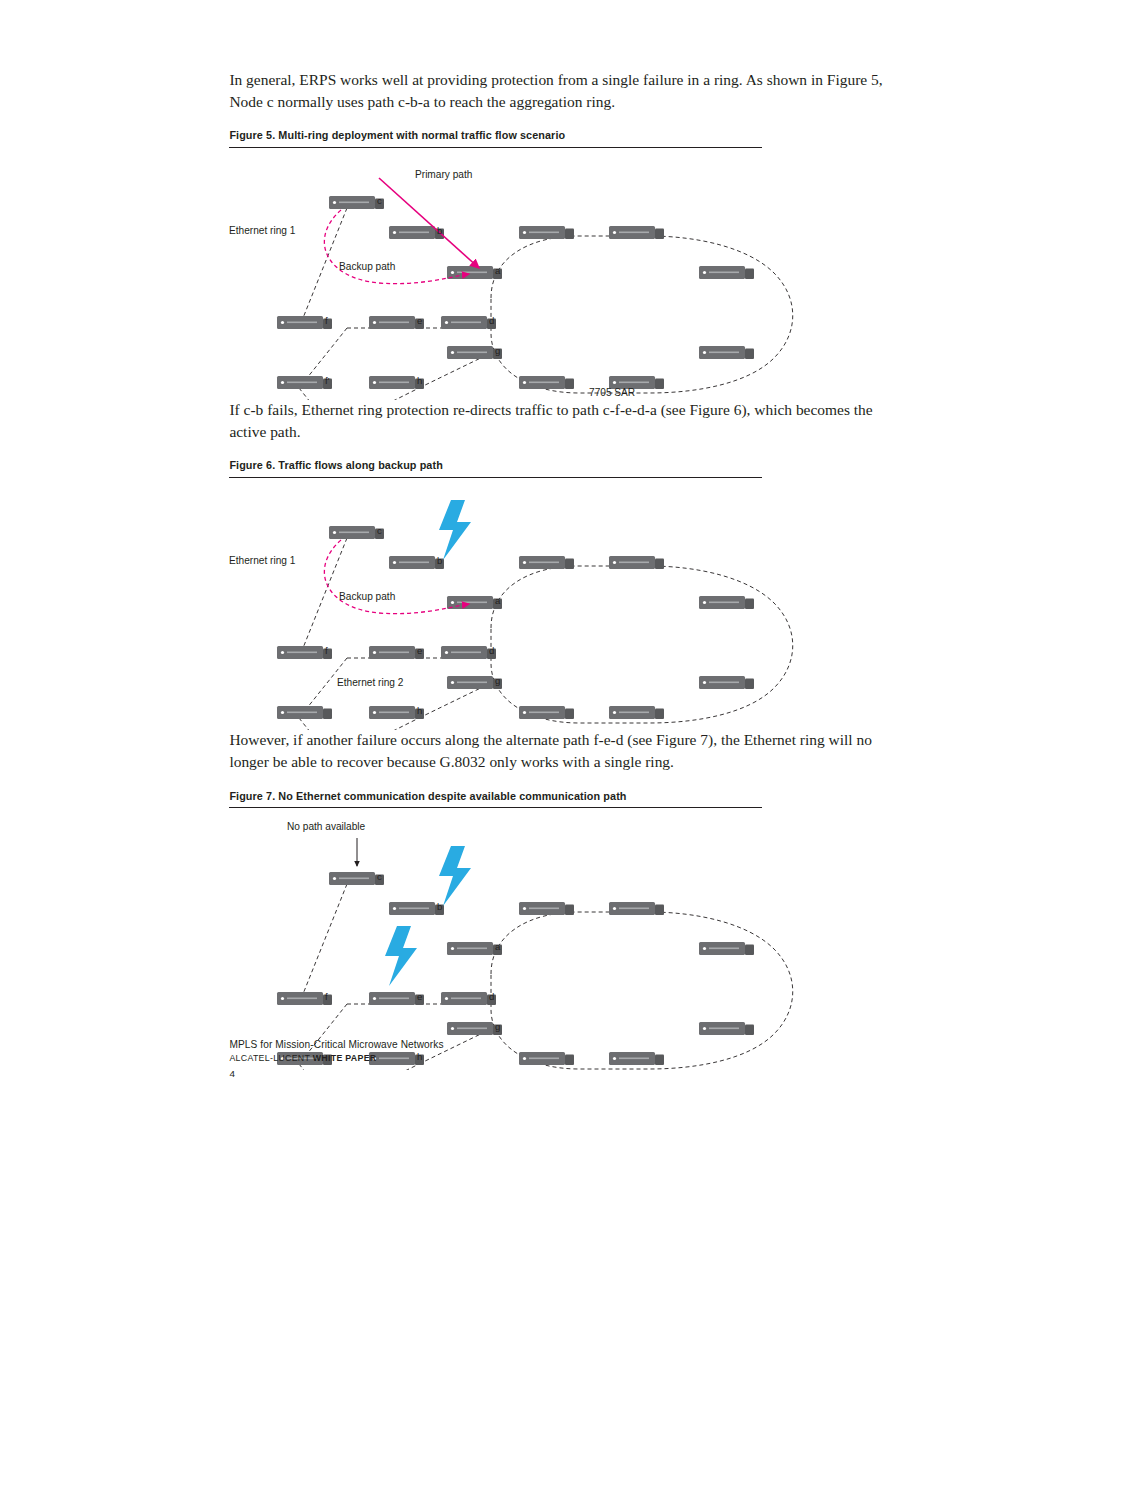In general, ERPS works well at providing protection from a single failure in a ring. As shown in Figure 5, Node c normally uses path c-b-a to reach the aggregation ring.
Figure 5. Multi-ring deployment with normal traffic flow scenario
c b a f e d g f' h i Primary path Ethernet ring 1 Backup path 7705 SAR
If c-b fails, Ethernet ring protection re-directs traffic to path c-f-e-d-a (see Figure 6), which becomes the active path.
Figure 6. Traffic flows along backup path
c b a f e d g h i Ethernet ring 1 Backup path Ethernet ring 2
However, if another failure occurs along the alternate path f-e-d (see Figure 7), the Ethernet ring will no longer be able to recover because G.8032 only works with a single ring.
Figure 7. No Ethernet communication despite available communication path
c b a f e d g h i No path available
MPLS for Mission-Critical Microwave Networks
ALCATEL-LUCENT WHITE PAPER
4